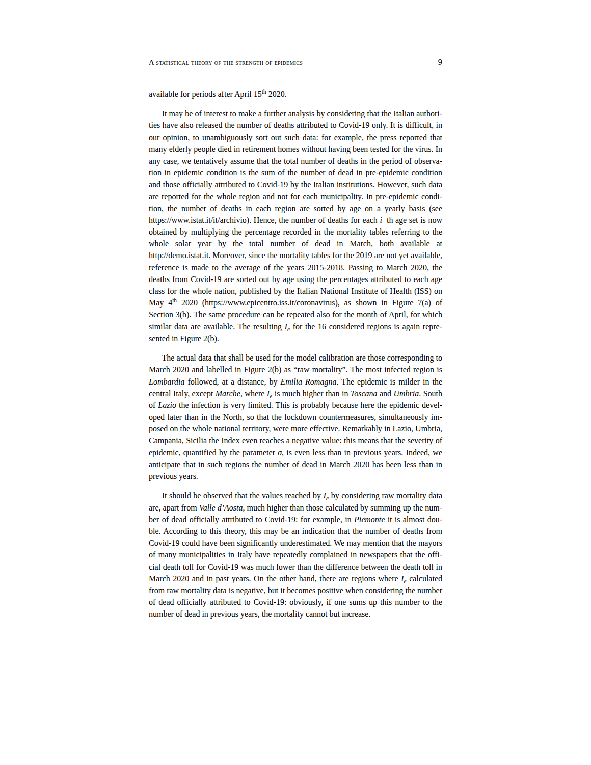A statistical theory of the strength of epidemics 9
available for periods after April 15th 2020.
It may be of interest to make a further analysis by considering that the Italian authorities have also released the number of deaths attributed to Covid-19 only. It is difficult, in our opinion, to unambiguously sort out such data: for example, the press reported that many elderly people died in retirement homes without having been tested for the virus. In any case, we tentatively assume that the total number of deaths in the period of observation in epidemic condition is the sum of the number of dead in pre-epidemic condition and those officially attributed to Covid-19 by the Italian institutions. However, such data are reported for the whole region and not for each municipality. In pre-epidemic condition, the number of deaths in each region are sorted by age on a yearly basis (see https://www.istat.it/it/archivio). Hence, the number of deaths for each i−th age set is now obtained by multiplying the percentage recorded in the mortality tables referring to the whole solar year by the total number of dead in March, both available at http://demo.istat.it. Moreover, since the mortality tables for the 2019 are not yet available, reference is made to the average of the years 2015-2018. Passing to March 2020, the deaths from Covid-19 are sorted out by age using the percentages attributed to each age class for the whole nation, published by the Italian National Institute of Health (ISS) on May 4th 2020 (https://www.epicentro.iss.it/coronavirus), as shown in Figure 7(a) of Section 3(b). The same procedure can be repeated also for the month of April, for which similar data are available. The resulting Ie for the 16 considered regions is again represented in Figure 2(b).
The actual data that shall be used for the model calibration are those corresponding to March 2020 and labelled in Figure 2(b) as “raw mortality”. The most infected region is Lombardia followed, at a distance, by Emilia Romagna. The epidemic is milder in the central Italy, except Marche, where Ie is much higher than in Toscana and Umbria. South of Lazio the infection is very limited. This is probably because here the epidemic developed later than in the North, so that the lockdown countermeasures, simultaneously imposed on the whole national territory, were more effective. Remarkably in Lazio, Umbria, Campania, Sicilia the Index even reaches a negative value: this means that the severity of epidemic, quantified by the parameter σ, is even less than in previous years. Indeed, we anticipate that in such regions the number of dead in March 2020 has been less than in previous years.
It should be observed that the values reached by Ie by considering raw mortality data are, apart from Valle d’Aosta, much higher than those calculated by summing up the number of dead officially attributed to Covid-19: for example, in Piemonte it is almost double. According to this theory, this may be an indication that the number of deaths from Covid-19 could have been significantly underestimated. We may mention that the mayors of many municipalities in Italy have repeatedly complained in newspapers that the official death toll for Covid-19 was much lower than the difference between the death toll in March 2020 and in past years. On the other hand, there are regions where Ie calculated from raw mortality data is negative, but it becomes positive when considering the number of dead officially attributed to Covid-19: obviously, if one sums up this number to the number of dead in previous years, the mortality cannot but increase.